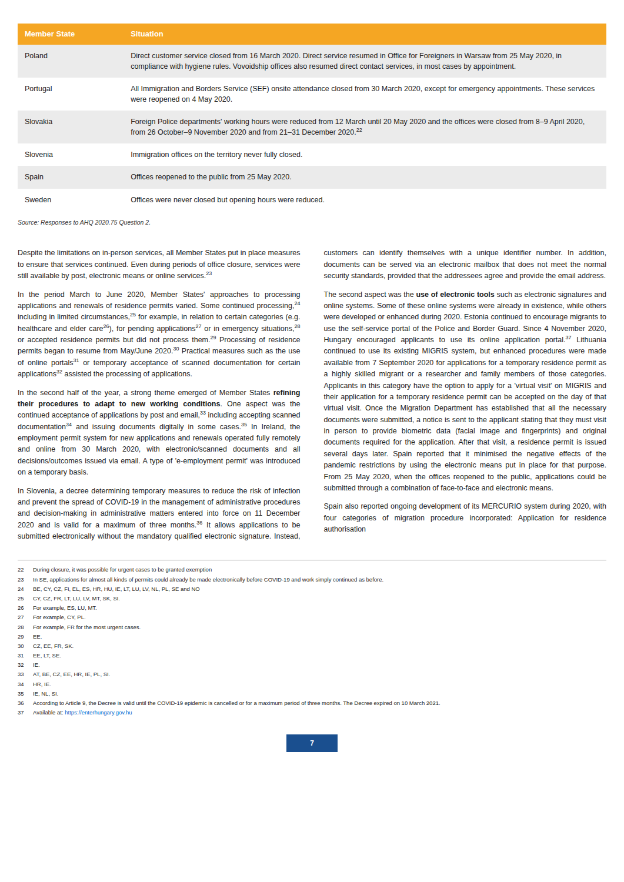| Member State | Situation |
| --- | --- |
| Poland | Direct customer service closed from 16 March 2020. Direct service resumed in Office for Foreigners in Warsaw from 25 May 2020, in compliance with hygiene rules. Vovoidship offices also resumed direct contact services, in most cases by appointment. |
| Portugal | All Immigration and Borders Service (SEF) onsite attendance closed from 30 March 2020, except for emergency appointments. These services were reopened on 4 May 2020. |
| Slovakia | Foreign Police departments' working hours were reduced from 12 March until 20 May 2020 and the offices were closed from 8–9 April 2020, from 26 October–9 November 2020 and from 21–31 December 2020. 22 |
| Slovenia | Immigration offices on the territory never fully closed. |
| Spain | Offices reopened to the public from 25 May 2020. |
| Sweden | Offices were never closed but opening hours were reduced. |
Source: Responses to AHQ 2020.75 Question 2.
Despite the limitations on in-person services, all Member States put in place measures to ensure that services continued. Even during periods of office closure, services were still available by post, electronic means or online services.23
In the period March to June 2020, Member States' approaches to processing applications and renewals of residence permits varied. Some continued processing,24 including in limited circumstances,25 for example, in relation to certain categories (e.g. healthcare and elder care26), for pending applications27 or in emergency situations,28 or accepted residence permits but did not process them.29 Processing of residence permits began to resume from May/June 2020.30 Practical measures such as the use of online portals31 or temporary acceptance of scanned documentation for certain applications32 assisted the processing of applications.
In the second half of the year, a strong theme emerged of Member States refining their procedures to adapt to new working conditions. One aspect was the continued acceptance of applications by post and email,33 including accepting scanned documentation34 and issuing documents digitally in some cases.35 In Ireland, the employment permit system for new applications and renewals operated fully remotely and online from 30 March 2020, with electronic/scanned documents and all decisions/outcomes issued via email. A type of 'e-employment permit' was introduced on a temporary basis.
In Slovenia, a decree determining temporary measures to reduce the risk of infection and prevent the spread of COVID-19 in the management of administrative procedures and decision-making in administrative matters entered into force on 11 December 2020 and is valid for a maximum of three months.36 It allows applications to be submitted electronically without the mandatory qualified electronic signature. Instead, customers can identify themselves with a unique identifier number. In addition, documents can be served via an electronic mailbox that does not meet the normal security standards, provided that the addressees agree and provide the email address.
The second aspect was the use of electronic tools such as electronic signatures and online systems. Some of these online systems were already in existence, while others were developed or enhanced during 2020. Estonia continued to encourage migrants to use the self-service portal of the Police and Border Guard. Since 4 November 2020, Hungary encouraged applicants to use its online application portal.37 Lithuania continued to use its existing MIGRIS system, but enhanced procedures were made available from 7 September 2020 for applications for a temporary residence permit as a highly skilled migrant or a researcher and family members of those categories. Applicants in this category have the option to apply for a 'virtual visit' on MIGRIS and their application for a temporary residence permit can be accepted on the day of that virtual visit. Once the Migration Department has established that all the necessary documents were submitted, a notice is sent to the applicant stating that they must visit in person to provide biometric data (facial image and fingerprints) and original documents required for the application. After that visit, a residence permit is issued several days later. Spain reported that it minimised the negative effects of the pandemic restrictions by using the electronic means put in place for that purpose. From 25 May 2020, when the offices reopened to the public, applications could be submitted through a combination of face-to-face and electronic means.
Spain also reported ongoing development of its MERCURIO system during 2020, with four categories of migration procedure incorporated: Application for residence authorisation
22 During closure, it was possible for urgent cases to be granted exemption
23 In SE, applications for almost all kinds of permits could already be made electronically before COVID-19 and work simply continued as before.
24 BE, CY, CZ, FI, EL, ES, HR, HU, IE, LT, LU, LV, NL, PL, SE and NO
25 CY, CZ, FR, LT, LU, LV, MT, SK, SI.
26 For example, ES, LU, MT.
27 For example, CY, PL.
28 For example, FR for the most urgent cases.
29 EE.
30 CZ, EE, FR, SK.
31 EE, LT, SE.
32 IE.
33 AT, BE, CZ, EE, HR, IE, PL, SI.
34 HR, IE.
35 IE, NL, SI.
36 According to Article 9, the Decree is valid until the COVID-19 epidemic is cancelled or for a maximum period of three months. The Decree expired on 10 March 2021.
37 Available at: https://enterhungary.gov.hu
7